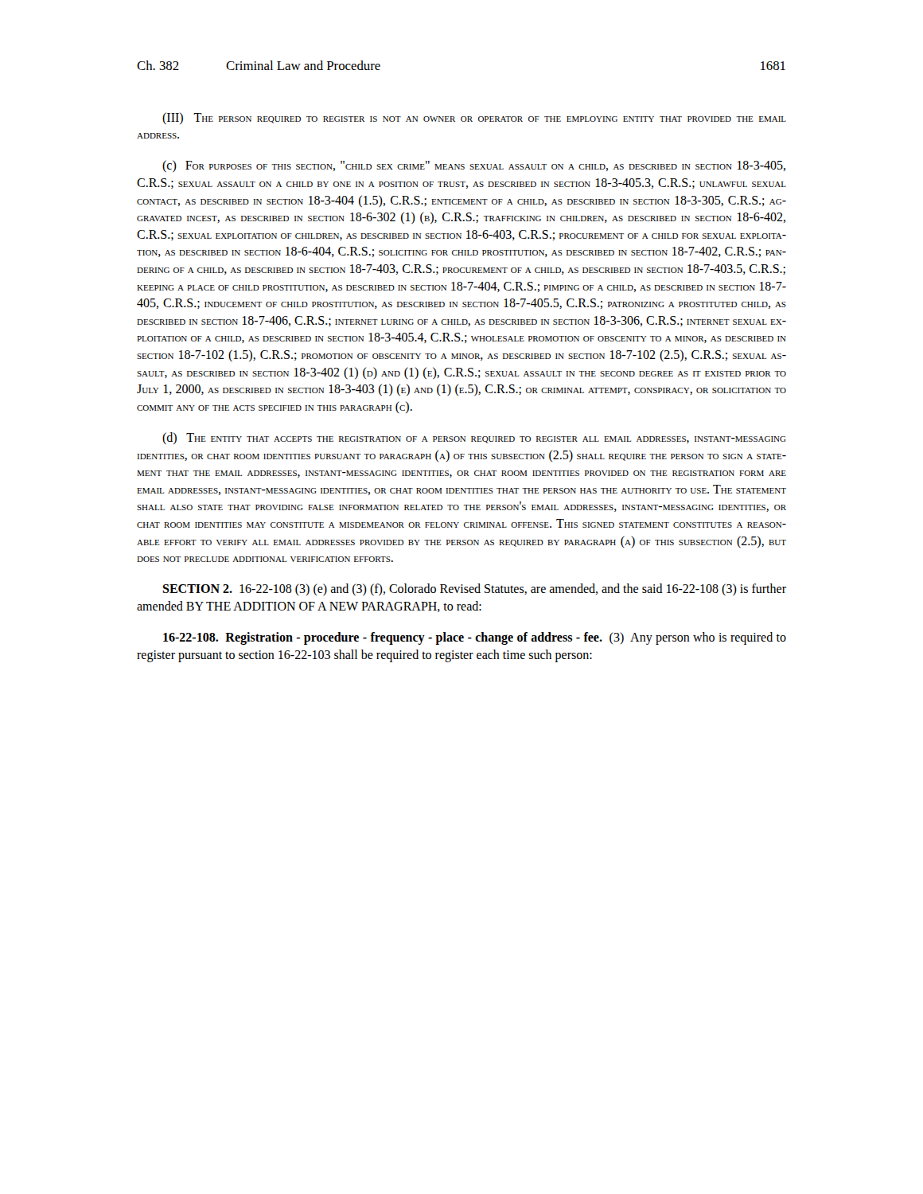Ch. 382 Criminal Law and Procedure 1681
(III) The person required to register is not an owner or operator of the employing entity that provided the email address.
(c) For purposes of this section, "child sex crime" means sexual assault on a child, as described in section 18-3-405, C.R.S.; sexual assault on a child by one in a position of trust, as described in section 18-3-405.3, C.R.S.; unlawful sexual contact, as described in section 18-3-404 (1.5), C.R.S.; enticement of a child, as described in section 18-3-305, C.R.S.; aggravated incest, as described in section 18-6-302 (1) (b), C.R.S.; trafficking in children, as described in section 18-6-402, C.R.S.; sexual exploitation of children, as described in section 18-6-403, C.R.S.; procurement of a child for sexual exploitation, as described in section 18-6-404, C.R.S.; soliciting for child prostitution, as described in section 18-7-402, C.R.S.; pandering of a child, as described in section 18-7-403, C.R.S.; procurement of a child, as described in section 18-7-403.5, C.R.S.; keeping a place of child prostitution, as described in section 18-7-404, C.R.S.; pimping of a child, as described in section 18-7-405, C.R.S.; inducement of child prostitution, as described in section 18-7-405.5, C.R.S.; patronizing a prostituted child, as described in section 18-7-406, C.R.S.; internet luring of a child, as described in section 18-3-306, C.R.S.; internet sexual exploitation of a child, as described in section 18-3-405.4, C.R.S.; wholesale promotion of obscenity to a minor, as described in section 18-7-102 (1.5), C.R.S.; promotion of obscenity to a minor, as described in section 18-7-102 (2.5), C.R.S.; sexual assault, as described in section 18-3-402 (1) (d) and (1) (e), C.R.S.; sexual assault in the second degree as it existed prior to July 1, 2000, as described in section 18-3-403 (1) (e) and (1) (e.5), C.R.S.; or criminal attempt, conspiracy, or solicitation to commit any of the acts specified in this paragraph (c).
(d) The entity that accepts the registration of a person required to register all email addresses, instant-messaging identities, or chat room identities pursuant to paragraph (a) of this subsection (2.5) shall require the person to sign a statement that the email addresses, instant-messaging identities, or chat room identities provided on the registration form are email addresses, instant-messaging identities, or chat room identities that the person has the authority to use. The statement shall also state that providing false information related to the person's email addresses, instant-messaging identities, or chat room identities may constitute a misdemeanor or felony criminal offense. This signed statement constitutes a reasonable effort to verify all email addresses provided by the person as required by paragraph (a) of this subsection (2.5), but does not preclude additional verification efforts.
SECTION 2. 16-22-108 (3) (e) and (3) (f), Colorado Revised Statutes, are amended, and the said 16-22-108 (3) is further amended BY THE ADDITION OF A NEW PARAGRAPH, to read:
16-22-108. Registration - procedure - frequency - place - change of address - fee. (3) Any person who is required to register pursuant to section 16-22-103 shall be required to register each time such person: